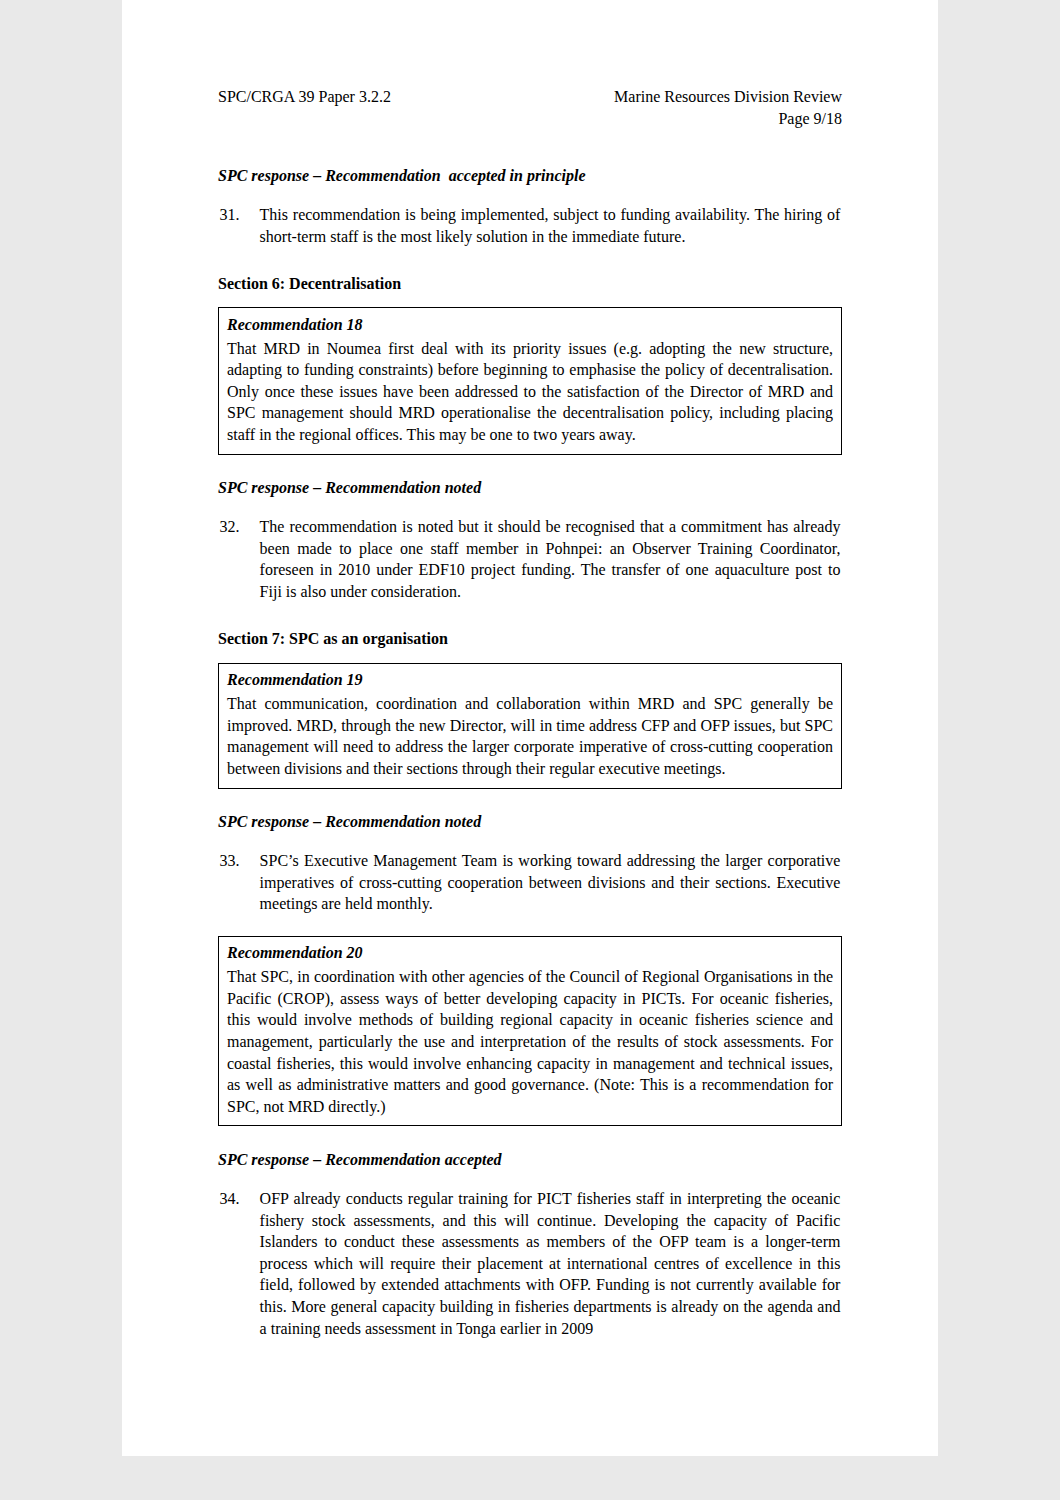SPC/CRGA 39 Paper 3.2.2
Marine Resources Division Review Page 9/18
SPC response – Recommendation accepted in principle
31.
This recommendation is being implemented, subject to funding availability. The hiring of short-term staff is the most likely solution in the immediate future.
Section 6: Decentralisation
Recommendation 18
That MRD in Noumea first deal with its priority issues (e.g. adopting the new structure, adapting to funding constraints) before beginning to emphasise the policy of decentralisation. Only once these issues have been addressed to the satisfaction of the Director of MRD and SPC management should MRD operationalise the decentralisation policy, including placing staff in the regional offices. This may be one to two years away.
SPC response – Recommendation noted
32.
The recommendation is noted but it should be recognised that a commitment has already been made to place one staff member in Pohnpei: an Observer Training Coordinator, foreseen in 2010 under EDF10 project funding. The transfer of one aquaculture post to Fiji is also under consideration.
Section 7: SPC as an organisation
Recommendation 19
That communication, coordination and collaboration within MRD and SPC generally be improved. MRD, through the new Director, will in time address CFP and OFP issues, but SPC management will need to address the larger corporate imperative of cross-cutting cooperation between divisions and their sections through their regular executive meetings.
SPC response – Recommendation noted
33.
SPC’s Executive Management Team is working toward addressing the larger corporative imperatives of cross-cutting cooperation between divisions and their sections. Executive meetings are held monthly.
Recommendation 20
That SPC, in coordination with other agencies of the Council of Regional Organisations in the Pacific (CROP), assess ways of better developing capacity in PICTs. For oceanic fisheries, this would involve methods of building regional capacity in oceanic fisheries science and management, particularly the use and interpretation of the results of stock assessments. For coastal fisheries, this would involve enhancing capacity in management and technical issues, as well as administrative matters and good governance. (Note: This is a recommendation for SPC, not MRD directly.)
SPC response – Recommendation accepted
34.
OFP already conducts regular training for PICT fisheries staff in interpreting the oceanic fishery stock assessments, and this will continue. Developing the capacity of Pacific Islanders to conduct these assessments as members of the OFP team is a longer-term process which will require their placement at international centres of excellence in this field, followed by extended attachments with OFP. Funding is not currently available for this. More general capacity building in fisheries departments is already on the agenda and a training needs assessment in Tonga earlier in 2009